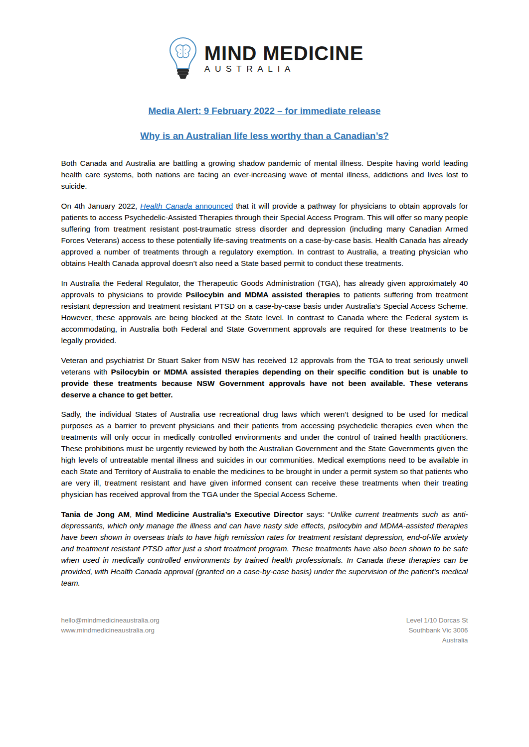MIND MEDICINE
AUSTRALIA
Media Alert: 9 February 2022 – for immediate release
Why is an Australian life less worthy than a Canadian’s?
Both Canada and Australia are battling a growing shadow pandemic of mental illness. Despite having world leading health care systems, both nations are facing an ever-increasing wave of mental illness, addictions and lives lost to suicide.
On 4th January 2022, Health Canada announced that it will provide a pathway for physicians to obtain approvals for patients to access Psychedelic-Assisted Therapies through their Special Access Program. This will offer so many people suffering from treatment resistant post-traumatic stress disorder and depression (including many Canadian Armed Forces Veterans) access to these potentially life-saving treatments on a case-by-case basis. Health Canada has already approved a number of treatments through a regulatory exemption. In contrast to Australia, a treating physician who obtains Health Canada approval doesn’t also need a State based permit to conduct these treatments.
In Australia the Federal Regulator, the Therapeutic Goods Administration (TGA), has already given approximately 40 approvals to physicians to provide Psilocybin and MDMA assisted therapies to patients suffering from treatment resistant depression and treatment resistant PTSD on a case-by-case basis under Australia’s Special Access Scheme. However, these approvals are being blocked at the State level. In contrast to Canada where the Federal system is accommodating, in Australia both Federal and State Government approvals are required for these treatments to be legally provided.
Veteran and psychiatrist Dr Stuart Saker from NSW has received 12 approvals from the TGA to treat seriously unwell veterans with Psilocybin or MDMA assisted therapies depending on their specific condition but is unable to provide these treatments because NSW Government approvals have not been available. These veterans deserve a chance to get better.
Sadly, the individual States of Australia use recreational drug laws which weren’t designed to be used for medical purposes as a barrier to prevent physicians and their patients from accessing psychedelic therapies even when the treatments will only occur in medically controlled environments and under the control of trained health practitioners. These prohibitions must be urgently reviewed by both the Australian Government and the State Governments given the high levels of untreatable mental illness and suicides in our communities. Medical exemptions need to be available in each State and Territory of Australia to enable the medicines to be brought in under a permit system so that patients who are very ill, treatment resistant and have given informed consent can receive these treatments when their treating physician has received approval from the TGA under the Special Access Scheme.
Tania de Jong AM, Mind Medicine Australia’s Executive Director says: “Unlike current treatments such as anti-depressants, which only manage the illness and can have nasty side effects, psilocybin and MDMA-assisted therapies have been shown in overseas trials to have high remission rates for treatment resistant depression, end-of-life anxiety and treatment resistant PTSD after just a short treatment program. These treatments have also been shown to be safe when used in medically controlled environments by trained health professionals. In Canada these therapies can be provided, with Health Canada approval (granted on a case-by-case basis) under the supervision of the patient’s medical team.
hello@mindmedicineaustralia.org
www.mindmedicineaustralia.org
Level 1/10 Dorcas St
Southbank Vic 3006
Australia